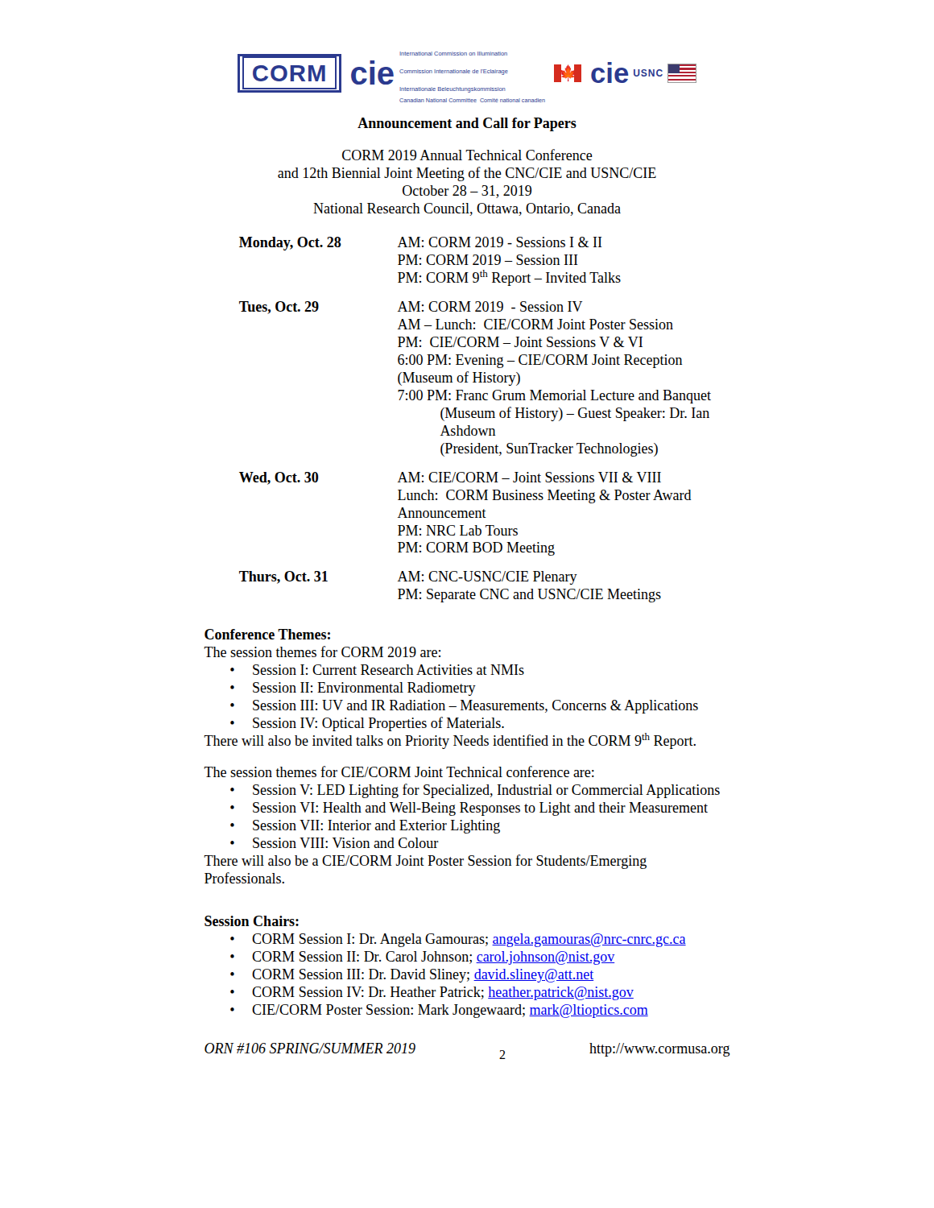CORM cie International Commission on Illumination
Commission Internationale de l'Eclairage
Internationale Beleuchtungskommission
Canadian National Committee Comité national canadien
🍁 cie USNC
Announcement and Call for Papers
CORM 2019 Annual Technical Conference
and 12th Biennial Joint Meeting of the CNC/CIE and USNC/CIE
October 28 – 31, 2019
National Research Council, Ottawa, Ontario, Canada
| Monday, Oct. 28 | AM: CORM 2019 - Sessions I & II PM: CORM 2019 – Session III PM: CORM 9 th Report – Invited Talks |
| Tues, Oct. 29 | AM: CORM 2019 - Session IV AM – Lunch: CIE/CORM Joint Poster Session PM: CIE/CORM – Joint Sessions V & VI 6:00 PM: Evening – CIE/CORM Joint Reception (Museum of History) 7:00 PM: Franc Grum Memorial Lecture and Banquet (Museum of History) – Guest Speaker: Dr. Ian Ashdown (President, SunTracker Technologies) |
| Wed, Oct. 30 | AM: CIE/CORM – Joint Sessions VII & VIII Lunch: CORM Business Meeting & Poster Award Announcement PM: NRC Lab Tours PM: CORM BOD Meeting |
| Thurs, Oct. 31 | AM: CNC-USNC/CIE Plenary PM: Separate CNC and USNC/CIE Meetings |
Conference Themes:
The session themes for CORM 2019 are:
Session I: Current Research Activities at NMIs
Session II: Environmental Radiometry
Session III: UV and IR Radiation – Measurements, Concerns & Applications
Session IV: Optical Properties of Materials.
There will also be invited talks on Priority Needs identified in the CORM 9th Report.
The session themes for CIE/CORM Joint Technical conference are:
Session V: LED Lighting for Specialized, Industrial or Commercial Applications
Session VI: Health and Well-Being Responses to Light and their Measurement
Session VII: Interior and Exterior Lighting
Session VIII: Vision and Colour
There will also be a CIE/CORM Joint Poster Session for Students/Emerging Professionals.
Session Chairs:
CORM Session I: Dr. Angela Gamouras; angela.gamouras@nrc-cnrc.gc.ca
CORM Session II: Dr. Carol Johnson; carol.johnson@nist.gov
CORM Session III: Dr. David Sliney; david.sliney@att.net
CORM Session IV: Dr. Heather Patrick; heather.patrick@nist.gov
CIE/CORM Poster Session: Mark Jongewaard; mark@ltioptics.com
ORN #106 SPRING/SUMMER 2019
2
http://www.cormusa.org